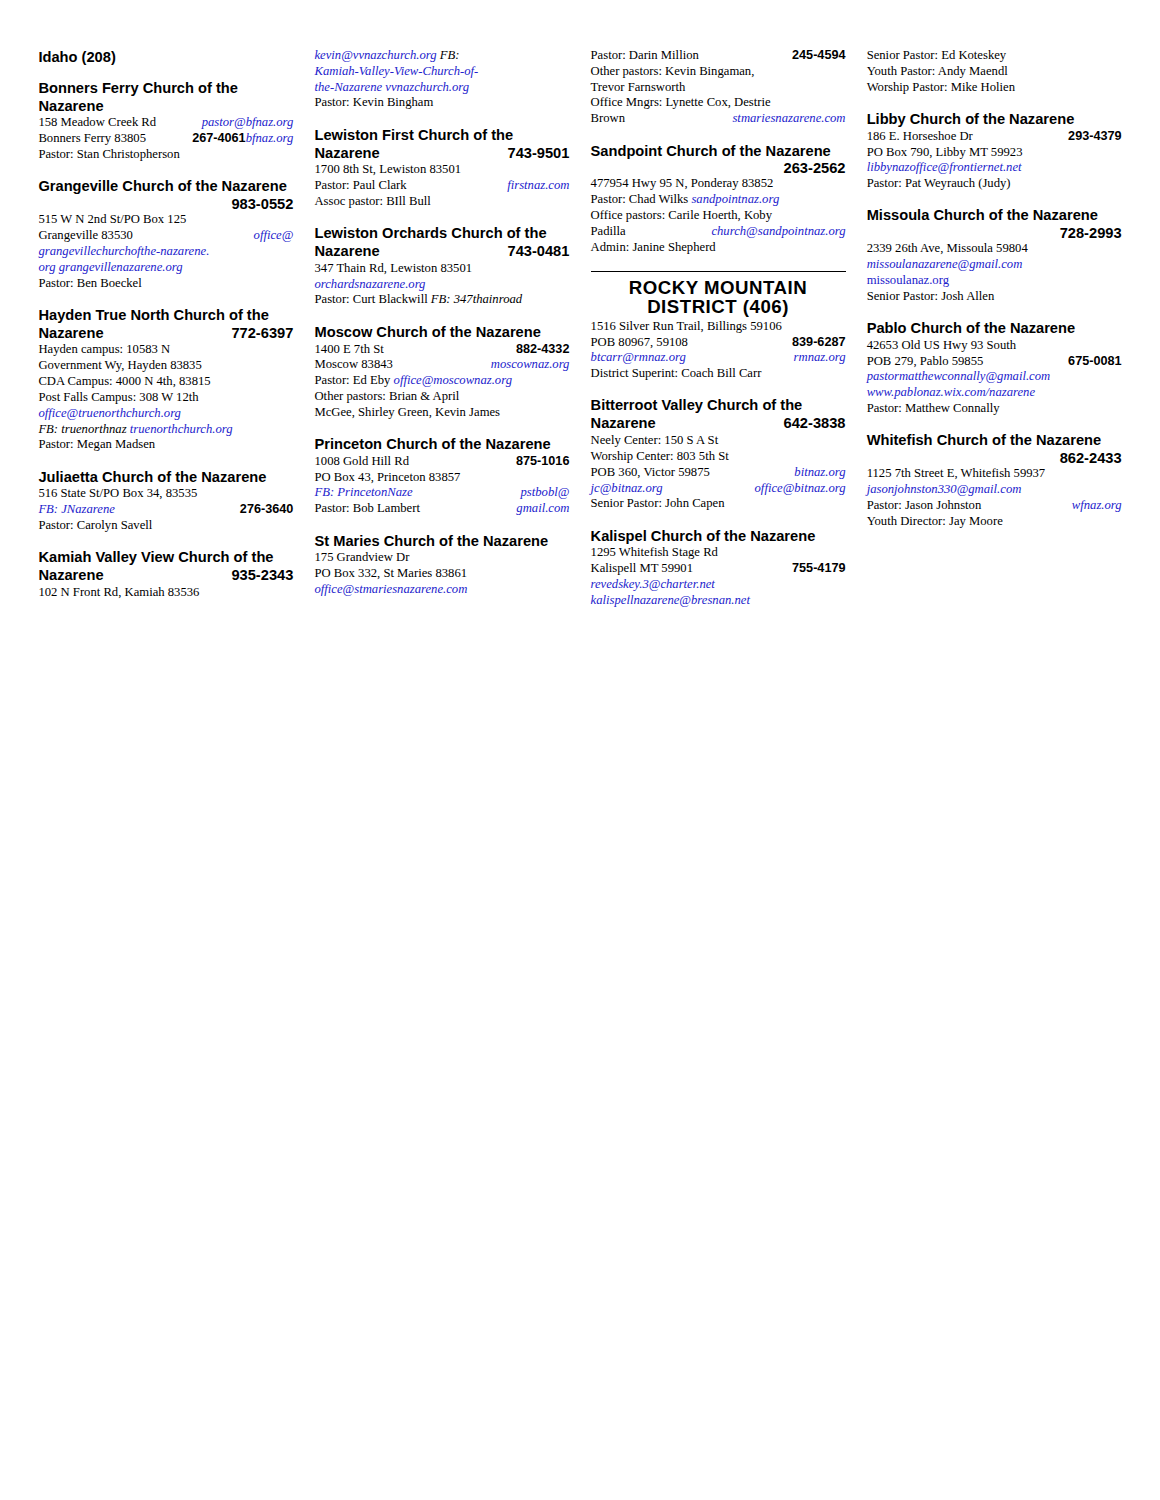Idaho (208)
Bonners Ferry Church of the Nazarene pastor@bfnaz.org 158 Meadow Creek Rd bfnaz.org Bonners Ferry 83805 267-4061 Pastor: Stan Christopherson
Grangeville Church of the Nazarene 983-0552 515 W N 2nd St/PO Box 125 Grangeville 83530 office@ grangevillechurchofthe-nazarene. org grangevillenazarene.org Pastor: Ben Boeckel
Hayden True North Church of the Nazarene 772-6397 Hayden campus: 10583 N Government Wy, Hayden 83835 CDA Campus: 4000 N 4th, 83815 Post Falls Campus: 308 W 12th office@truenorthchurch.org FB: truenorthnaz truenorthchurch.org Pastor: Megan Madsen
Juliaetta Church of the Nazarene 516 State St/PO Box 34, 83535 FB: JNazarene 276-3640 Pastor: Carolyn Savell
Kamiah Valley View Church of the Nazarene 935-2343 102 N Front Rd, Kamiah 83536
kevin@vvnazchurch.org FB: Kamiah-Valley-View-Church-of- the-Nazarene vvnazchurch.org Pastor: Kevin Bingham
Lewiston First Church of the Nazarene 743-9501 1700 8th St, Lewiston 83501 Pastor: Paul Clark firstnaz.com Assoc pastor: BIll Bull
Lewiston Orchards Church of the Nazarene 743-0481 347 Thain Rd, Lewiston 83501 orchardsnazarene.org Pastor: Curt Blackwill FB: 347thainroad
Moscow Church of the Nazarene 1400 E 7th St 882-4332 Moscow 83843 moscownaz.org Pastor: Ed Eby office@moscownaz.org Other pastors: Brian & April McGee, Shirley Green, Kevin James
Princeton Church of the Nazarene 1008 Gold Hill Rd 875-1016 PO Box 43, Princeton 83857 FB: PrincetonNaze pstbobl@ Pastor: Bob Lambert gmail.com
St Maries Church of the Nazarene 175 Grandview Dr PO Box 332, St Maries 83861 office@stmariesnazarene.com
Pastor: Darin Million 245-4594 Other pastors: Kevin Bingaman, Trevor Farnsworth Office Mngrs: Lynette Cox, Destrie Brown stmariesnazarene.com
Sandpoint Church of the Nazarene 263-2562 477954 Hwy 95 N, Ponderay 83852 Pastor: Chad Wilks sandpointnaz.org Office pastors: Carile Hoerth, Koby Padilla church@sandpointnaz.org Admin: Janine Shepherd
ROCKY MOUNTAIN
DISTRICT (406)
1516 Silver Run Trail, Billings 59106 POB 80967, 59108 839-6287 btcarr@rmnaz.org rmnaz.org District Superint: Coach Bill Carr
Bitterroot Valley Church of the Nazarene 642-3838 Neely Center: 150 S A St Worship Center: 803 5th St POB 360, Victor 59875 bitnaz.org jc@bitnaz.org office@bitnaz.org Senior Pastor: John Capen
Kalispel Church of the Nazarene 1295 Whitefish Stage Rd Kalispell MT 59901 755-4179 revedskey.3@charter.net kalispellnazarene@bresnan.net
Senior Pastor: Ed Koteskey Youth Pastor: Andy Maendl Worship Pastor: Mike Holien
Libby Church of the Nazarene 186 E. Horseshoe Dr 293-4379 PO Box 790, Libby MT 59923 libbynazoffice@frontiernet.net Pastor: Pat Weyrauch (Judy)
Missoula Church of the Nazarene 728-2993 2339 26th Ave, Missoula 59804 missoulanazarene@gmail.com missoulanaz.org Senior Pastor: Josh Allen
Pablo Church of the Nazarene 42653 Old US Hwy 93 South POB 279, Pablo 59855 675-0081 pastormatthewconnally@gmail.com www.pablonaz.wix.com/nazarene Pastor: Matthew Connally
Whitefish Church of the Nazarene 862-2433 1125 7th Street E, Whitefish 59937 jasonjohnston330@gmail.com Pastor: Jason Johnston wfnaz.org Youth Director: Jay Moore